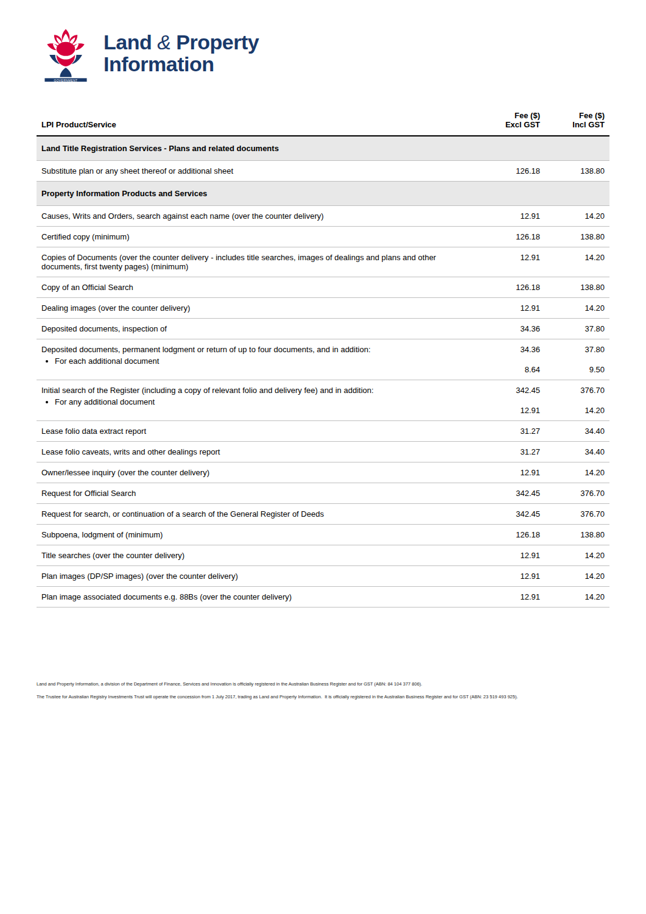GOVERNMENT
Land & Property
Information
| LPI Product/Service | Fee ($) Excl GST | Fee ($) Incl GST |
| --- | --- | --- |
| Land Title Registration Services - Plans and related documents |
| Substitute plan or any sheet thereof or additional sheet | 126.18 | 138.80 |
| Property Information Products and Services |
| Causes, Writs and Orders, search against each name (over the counter delivery) | 12.91 | 14.20 |
| Certified copy (minimum) | 126.18 | 138.80 |
| Copies of Documents (over the counter delivery - includes title searches, images of dealings and plans and other documents, first twenty pages) (minimum) | 12.91 | 14.20 |
| Copy of an Official Search | 126.18 | 138.80 |
| Dealing images (over the counter delivery) | 12.91 | 14.20 |
| Deposited documents, inspection of | 34.36 | 37.80 |
| Deposited documents, permanent lodgment or return of up to four documents, and in addition: For each additional document | 34.36 8.64 | 37.80 9.50 |
| Initial search of the Register (including a copy of relevant folio and delivery fee) and in addition: For any additional document | 342.45 12.91 | 376.70 14.20 |
| Lease folio data extract report | 31.27 | 34.40 |
| Lease folio caveats, writs and other dealings report | 31.27 | 34.40 |
| Owner/lessee inquiry (over the counter delivery) | 12.91 | 14.20 |
| Request for Official Search | 342.45 | 376.70 |
| Request for search, or continuation of a search of the General Register of Deeds | 342.45 | 376.70 |
| Subpoena, lodgment of (minimum) | 126.18 | 138.80 |
| Title searches (over the counter delivery) | 12.91 | 14.20 |
| Plan images (DP/SP images) (over the counter delivery) | 12.91 | 14.20 |
| Plan image associated documents e.g. 88Bs (over the counter delivery) | 12.91 | 14.20 |
Land and Property Information, a division of the Department of Finance, Services and Innovation is officially registered in the Australian Business Register and for GST (ABN: 84 104 377 806).
The Trustee for Australian Registry Investments Trust will operate the concession from 1 July 2017, trading as Land and Property Information. It is officially registered in the Australian Business Register and for GST (ABN: 23 519 493 925).